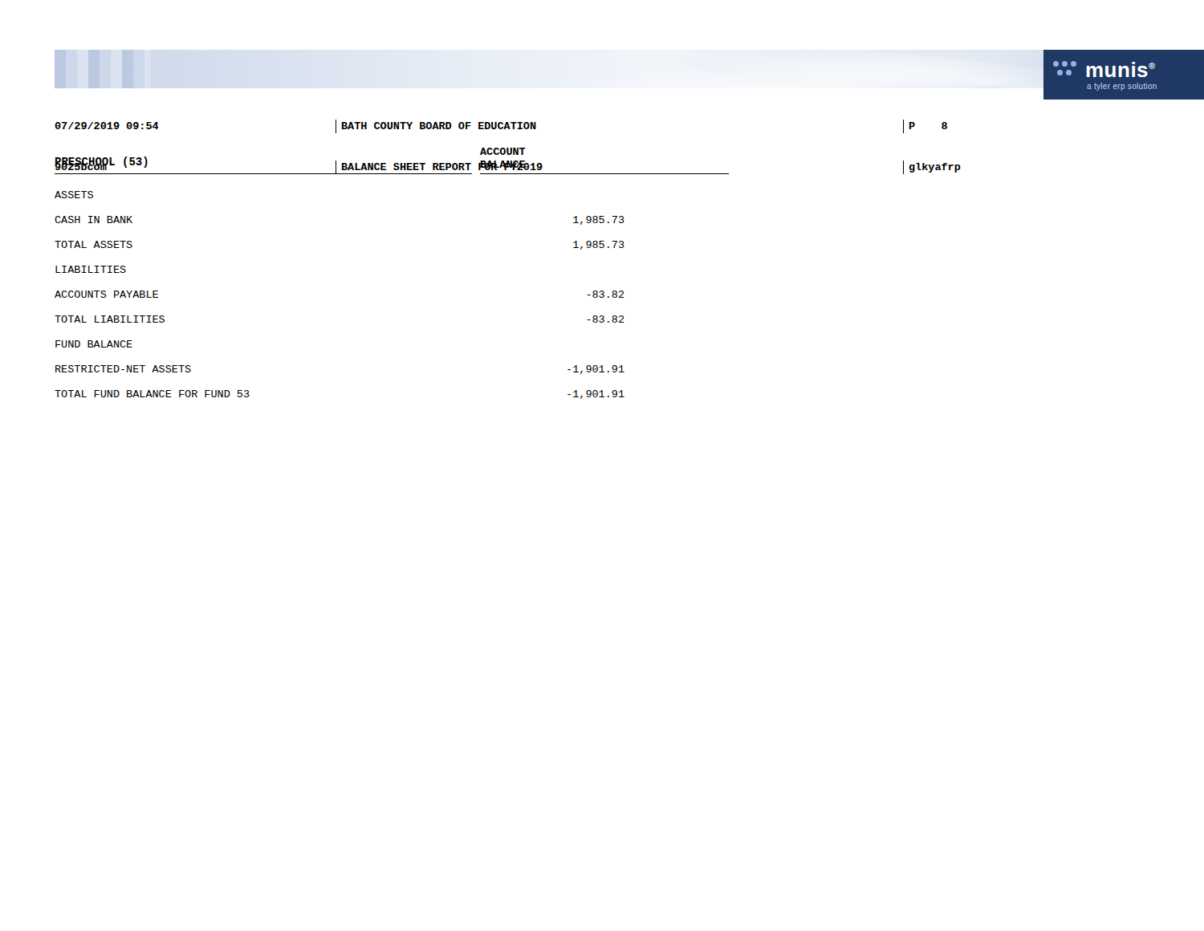munis®
a tyler erp solution
07/29/2019 09:54 BATH COUNTY BOARD OF EDUCATION P 8
9025bcom BALANCE SHEET REPORT FOR FY2019 glkyafrp
PRESCHOOL (53)
ACCOUNT BALANCE
| ASSETS | |
| CASH IN BANK | 1,985.73 |
| TOTAL ASSETS | 1,985.73 |
| LIABILITIES | |
| ACCOUNTS PAYABLE | -83.82 |
| TOTAL LIABILITIES | -83.82 |
| FUND BALANCE | |
| RESTRICTED-NET ASSETS | -1,901.91 |
| TOTAL FUND BALANCE FOR FUND 53 | -1,901.91 |